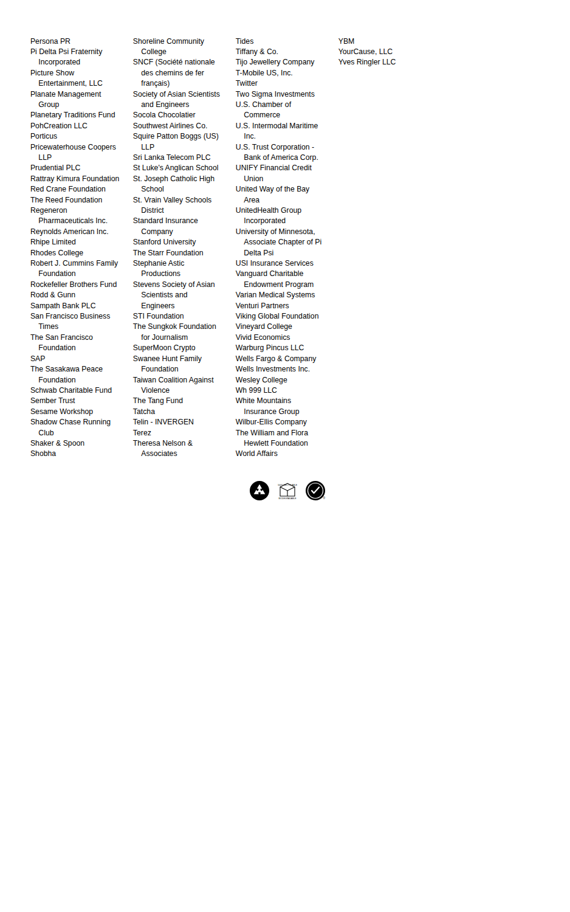Persona PR
Pi Delta Psi Fraternity Incorporated
Picture Show Entertainment, LLC
Planate Management Group
Planetary Traditions Fund
PohCreation LLC
Porticus
Pricewaterhouse Coopers LLP
Prudential PLC
Rattray Kimura Foundation
Red Crane Foundation
The Reed Foundation
Regeneron Pharmaceuticals Inc.
Reynolds American Inc.
Rhipe Limited
Rhodes College
Robert J. Cummins Family Foundation
Rockefeller Brothers Fund
Rodd & Gunn
Sampath Bank PLC
San Francisco Business Times
The San Francisco Foundation
SAP
The Sasakawa Peace Foundation
Schwab Charitable Fund
Sember Trust
Sesame Workshop
Shadow Chase Running Club
Shaker & Spoon
Shobha
Shoreline Community College
SNCF (Société nationale des chemins de fer français)
Society of Asian Scientists and Engineers
Socola Chocolatier
Southwest Airlines Co.
Squire Patton Boggs (US) LLP
Sri Lanka Telecom PLC
St Luke's Anglican School
St. Joseph Catholic High School
St. Vrain Valley Schools District
Standard Insurance Company
Stanford University
The Starr Foundation
Stephanie Astic Productions
Stevens Society of Asian Scientists and Engineers
STI Foundation
The Sungkok Foundation for Journalism
SuperMoon Crypto
Swanee Hunt Family Foundation
Taiwan Coalition Against Violence
The Tang Fund
Tatcha
Telin - INVERGEN
Terez
Theresa Nelson & Associates
Tides
Tiffany & Co.
Tijo Jewellery Company
T-Mobile US, Inc.
Twitter
Two Sigma Investments
U.S. Chamber of Commerce
U.S. Intermodal Maritime Inc.
U.S. Trust Corporation - Bank of America Corp.
UNIFY Financial Credit Union
United Way of the Bay Area
UnitedHealth Group Incorporated
University of Minnesota, Associate Chapter of Pi Delta Psi
USI Insurance Services
Vanguard Charitable Endowment Program
Varian Medical Systems
Venturi Partners
Viking Global Foundation
Vineyard College
Vivid Economics
Warburg Pincus LLC
Wells Fargo & Company
Wells Investments Inc.
Wesley College
Wh 999 LLC
White Mountains Insurance Group
Wilbur-Ellis Company
The William and Flora Hewlett Foundation
World Affairs
YBM
YourCause, LLC
Yves Ringler LLC
100% RECYCLABLE BIODEGRADABLE ®